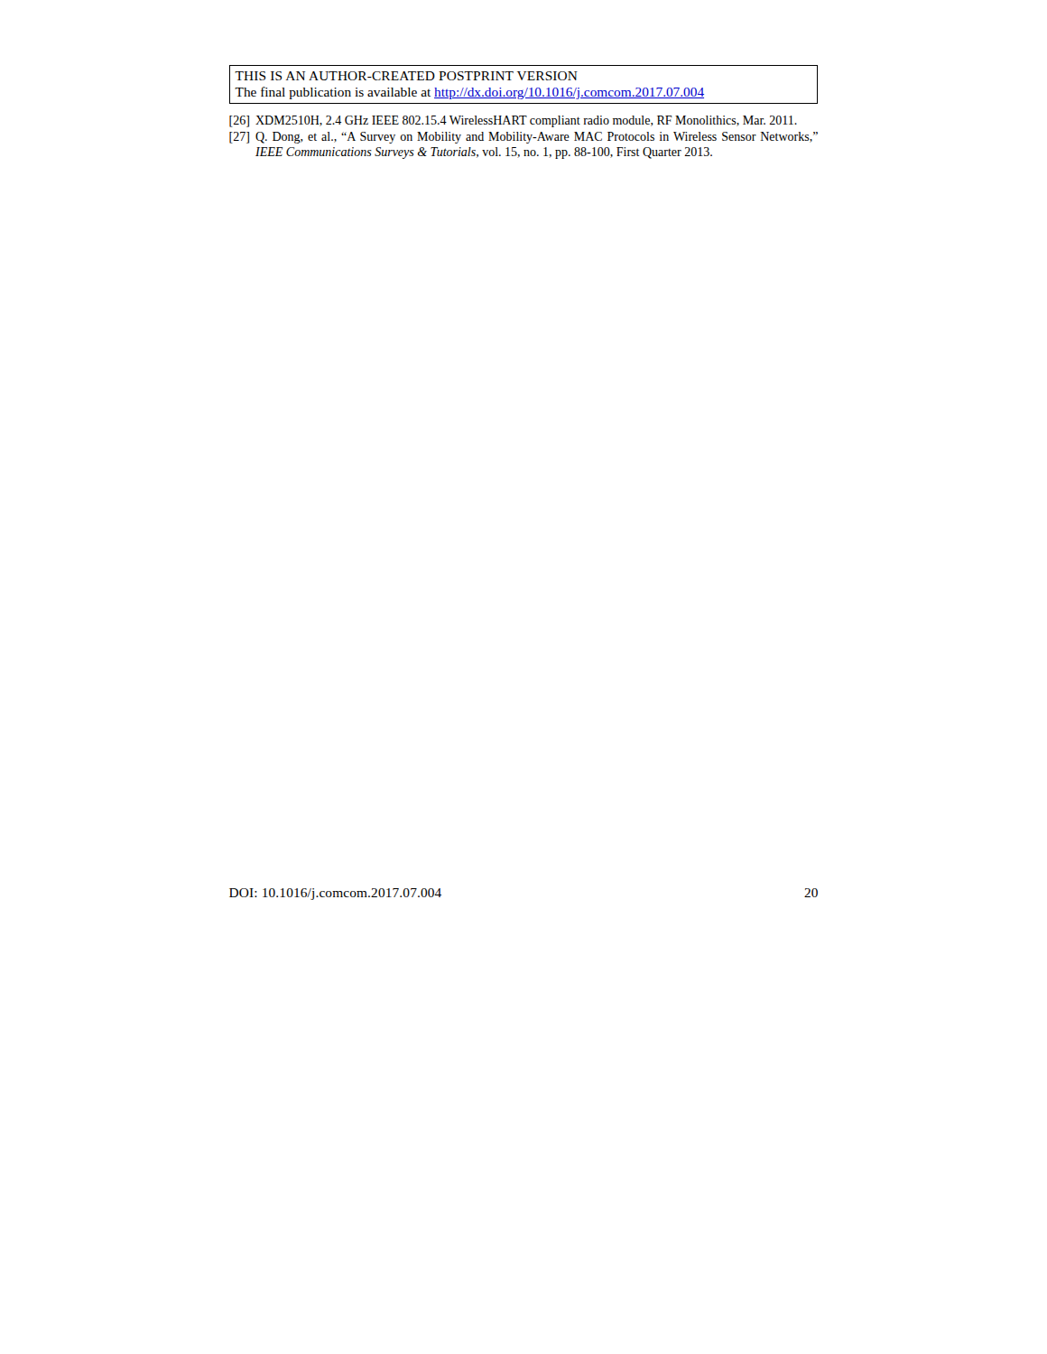THIS IS AN AUTHOR-CREATED POSTPRINT VERSION
The final publication is available at http://dx.doi.org/10.1016/j.comcom.2017.07.004
[26]
XDM2510H, 2.4 GHz IEEE 802.15.4 WirelessHART compliant radio module, RF Monolithics, Mar. 2011.
[27]
Q. Dong, et al., “A Survey on Mobility and Mobility-Aware MAC Protocols in Wireless Sensor Networks,” IEEE Communications Surveys & Tutorials, vol. 15, no. 1, pp. 88-100, First Quarter 2013.
DOI: 10.1016/j.comcom.2017.07.004
20